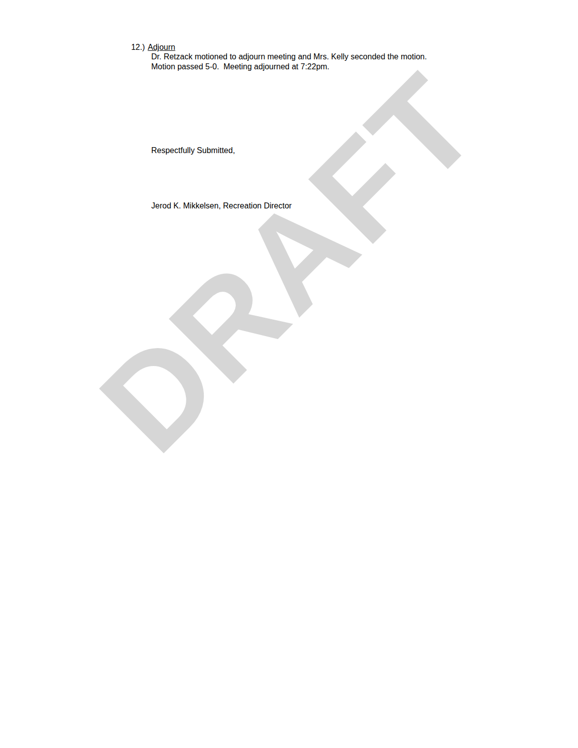DRAFT
12.)
Adjourn
Dr. Retzack motioned to adjourn meeting and Mrs. Kelly seconded the motion. Motion passed 5-0. Meeting adjourned at 7:22pm.
Respectfully Submitted,
Jerod K. Mikkelsen, Recreation Director